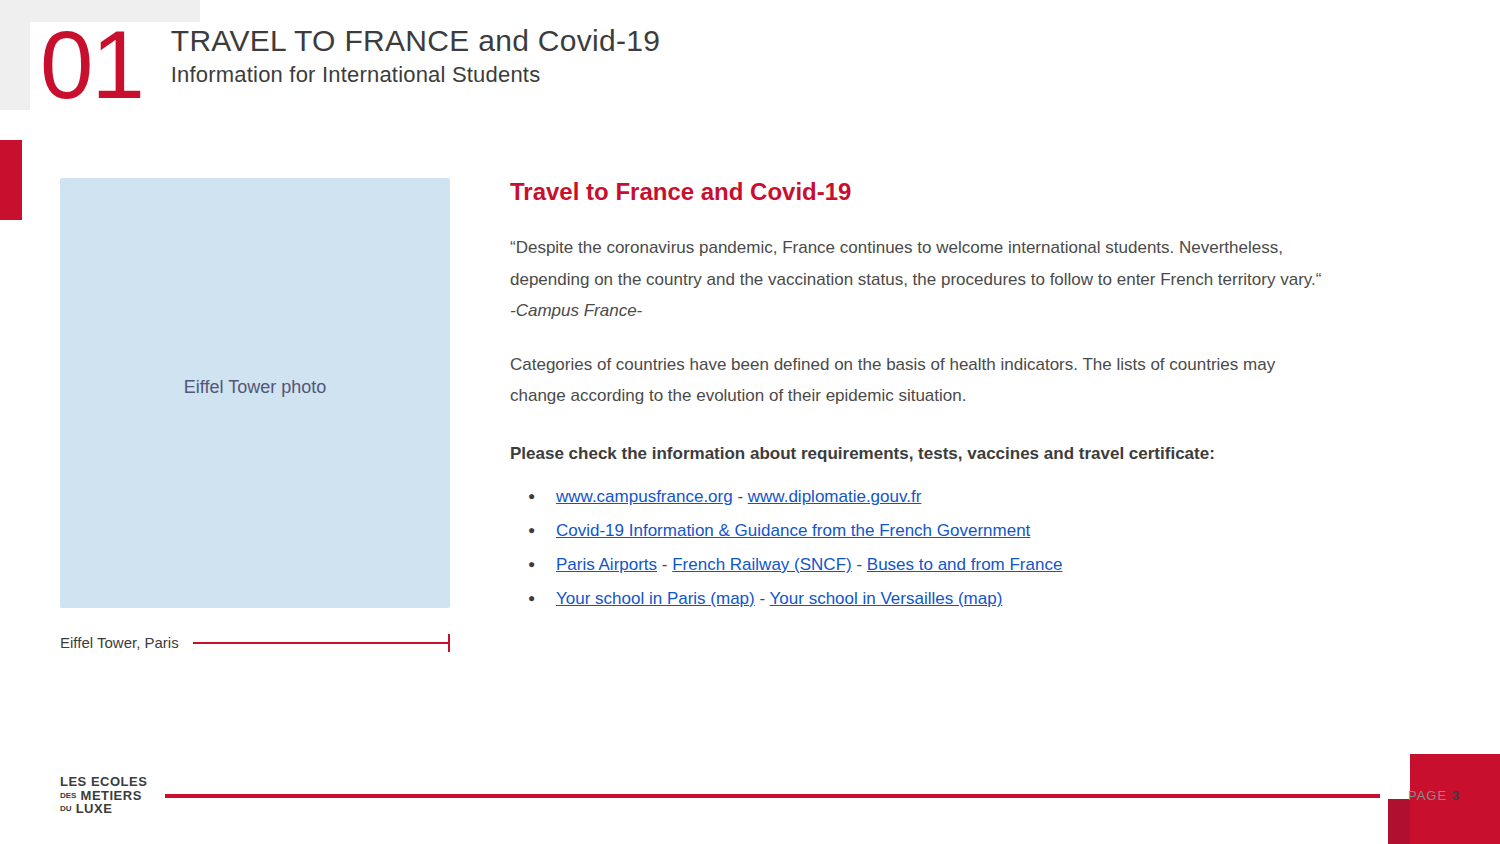01
TRAVEL TO FRANCE and Covid-19
Information for International Students
Eiffel Tower, Paris
Travel to France and Covid-19
“Despite the coronavirus pandemic, France continues to welcome international students. Nevertheless, depending on the country and the vaccination status, the procedures to follow to enter French territory vary.“ -Campus France-
Categories of countries have been defined on the basis of health indicators. The lists of countries may change according to the evolution of their epidemic situation.
Please check the information about requirements, tests, vaccines and travel certificate:
www.campusfrance.org - www.diplomatie.gouv.fr
Covid-19 Information & Guidance from the French Government
Paris Airports - French Railway (SNCF) - Buses to and from France
Your school in Paris (map) - Your school in Versailles (map)
LES ECOLES
DES METIERS
DU LUXE
PAGE 3